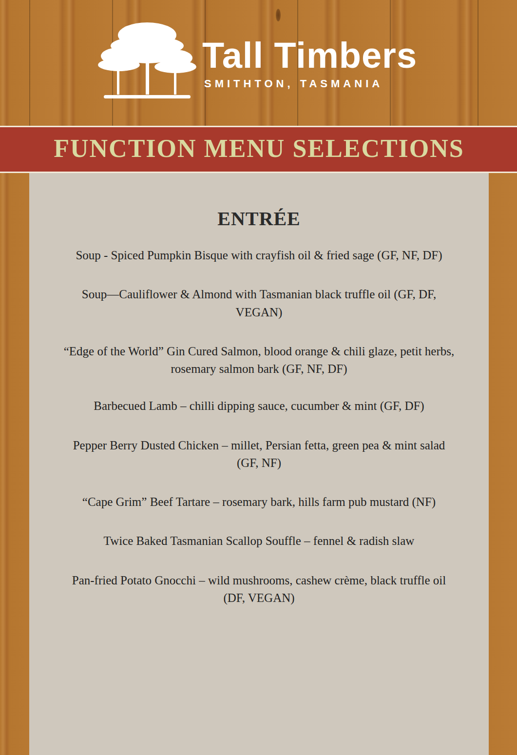Tall Timbers SMITHTON, TASMANIA
Function Menu Selections
Entrée
Soup - Spiced Pumpkin Bisque with crayfish oil & fried sage (GF, NF, DF)
Soup—Cauliflower & Almond with Tasmanian black truffle oil (GF, DF, VEGAN)
“Edge of the World” Gin Cured Salmon, blood orange & chili glaze, petit herbs, rosemary salmon bark (GF, NF, DF)
Barbecued Lamb – chilli dipping sauce, cucumber & mint (GF, DF)
Pepper Berry Dusted Chicken – millet, Persian fetta, green pea & mint salad (GF, NF)
“Cape Grim” Beef Tartare – rosemary bark, hills farm pub mustard (NF)
Twice Baked Tasmanian Scallop Souffle – fennel & radish slaw
Pan-fried Potato Gnocchi – wild mushrooms, cashew crème, black truffle oil
(DF, VEGAN)